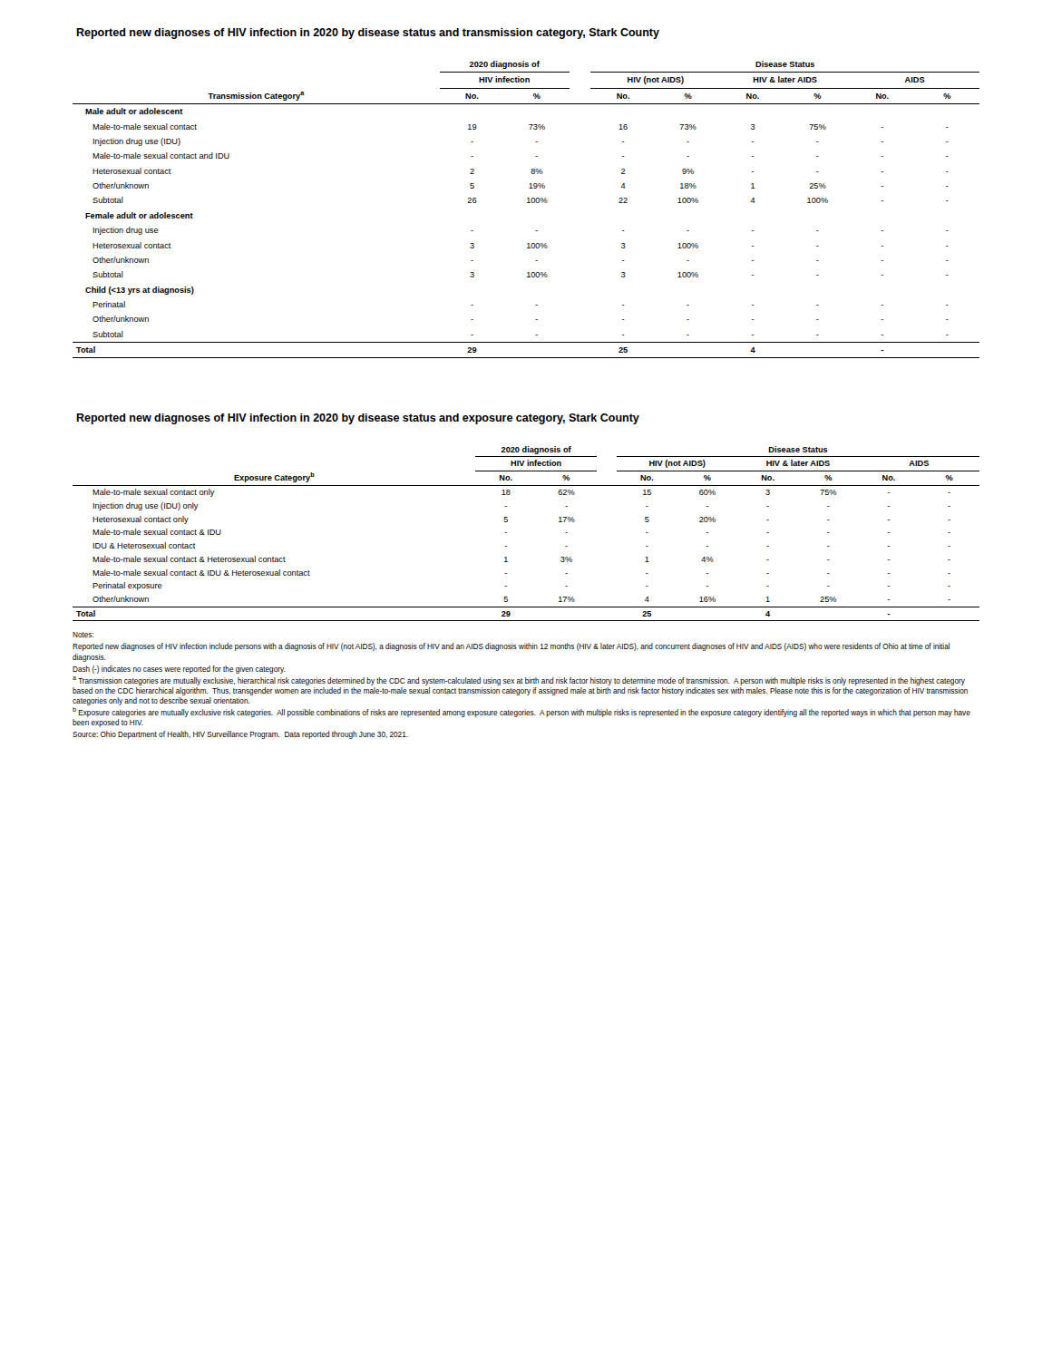Reported new diagnoses of HIV infection in 2020 by disease status and transmission category, Stark County
| | 2020 diagnosis of | | Disease Status |
| --- | --- | --- | --- |
| | HIV infection | | HIV (not AIDS) | HIV & later AIDS | AIDS |
| Transmission Category a | No. | % | | No. | % | No. | % | No. | % |
| Male adult or adolescent | | | | | | | | | |
| Male-to-male sexual contact | 19 | 73% | | 16 | 73% | 3 | 75% | - | - |
| Injection drug use (IDU) | - | - | | - | - | - | - | - | - |
| Male-to-male sexual contact and IDU | - | - | | - | - | - | - | - | - |
| Heterosexual contact | 2 | 8% | | 2 | 9% | - | - | - | - |
| Other/unknown | 5 | 19% | | 4 | 18% | 1 | 25% | - | - |
| Subtotal | 26 | 100% | | 22 | 100% | 4 | 100% | - | - |
| Female adult or adolescent | | | | | | | | | |
| Injection drug use | - | - | | - | - | - | - | - | - |
| Heterosexual contact | 3 | 100% | | 3 | 100% | - | - | - | - |
| Other/unknown | - | - | | - | - | - | - | - | - |
| Subtotal | 3 | 100% | | 3 | 100% | - | - | - | - |
| Child (<13 yrs at diagnosis) | | | | | | | | | |
| Perinatal | - | - | | - | - | - | - | - | - |
| Other/unknown | - | - | | - | - | - | - | - | - |
| Subtotal | - | - | | - | - | - | - | - | - |
| Total | 29 | | | 25 | | 4 | | - | |
Reported new diagnoses of HIV infection in 2020 by disease status and exposure category, Stark County
| | 2020 diagnosis of | | Disease Status |
| --- | --- | --- | --- |
| | HIV infection | | HIV (not AIDS) | HIV & later AIDS | AIDS |
| Exposure Category b | No. | % | | No. | % | No. | % | No. | % |
| Male-to-male sexual contact only | 18 | 62% | | 15 | 60% | 3 | 75% | - | - |
| Injection drug use (IDU) only | - | - | | - | - | - | - | - | - |
| Heterosexual contact only | 5 | 17% | | 5 | 20% | - | - | - | - |
| Male-to-male sexual contact & IDU | - | - | | - | - | - | - | - | - |
| IDU & Heterosexual contact | - | - | | - | - | - | - | - | - |
| Male-to-male sexual contact & Heterosexual contact | 1 | 3% | | 1 | 4% | - | - | - | - |
| Male-to-male sexual contact & IDU & Heterosexual contact | - | - | | - | - | - | - | - | - |
| Perinatal exposure | - | - | | - | - | - | - | - | - |
| Other/unknown | 5 | 17% | | 4 | 16% | 1 | 25% | - | - |
| Total | 29 | | | 25 | | 4 | | - | |
Notes:
Reported new diagnoses of HIV infection include persons with a diagnosis of HIV (not AIDS), a diagnosis of HIV and an AIDS diagnosis within 12 months (HIV & later AIDS), and concurrent diagnoses of HIV and AIDS (AIDS) who were residents of Ohio at time of initial diagnosis.
Dash (-) indicates no cases were reported for the given category.
a Transmission categories are mutually exclusive, hierarchical risk categories determined by the CDC and system-calculated using sex at birth and risk factor history to determine mode of transmission. A person with multiple risks is only represented in the highest category based on the CDC hierarchical algorithm. Thus, transgender women are included in the male-to-male sexual contact transmission category if assigned male at birth and risk factor history indicates sex with males. Please note this is for the categorization of HIV transmission categories only and not to describe sexual orientation.
b Exposure categories are mutually exclusive risk categories. All possible combinations of risks are represented among exposure categories. A person with multiple risks is represented in the exposure category identifying all the reported ways in which that person may have been exposed to HIV.
Source: Ohio Department of Health, HIV Surveillance Program. Data reported through June 30, 2021.